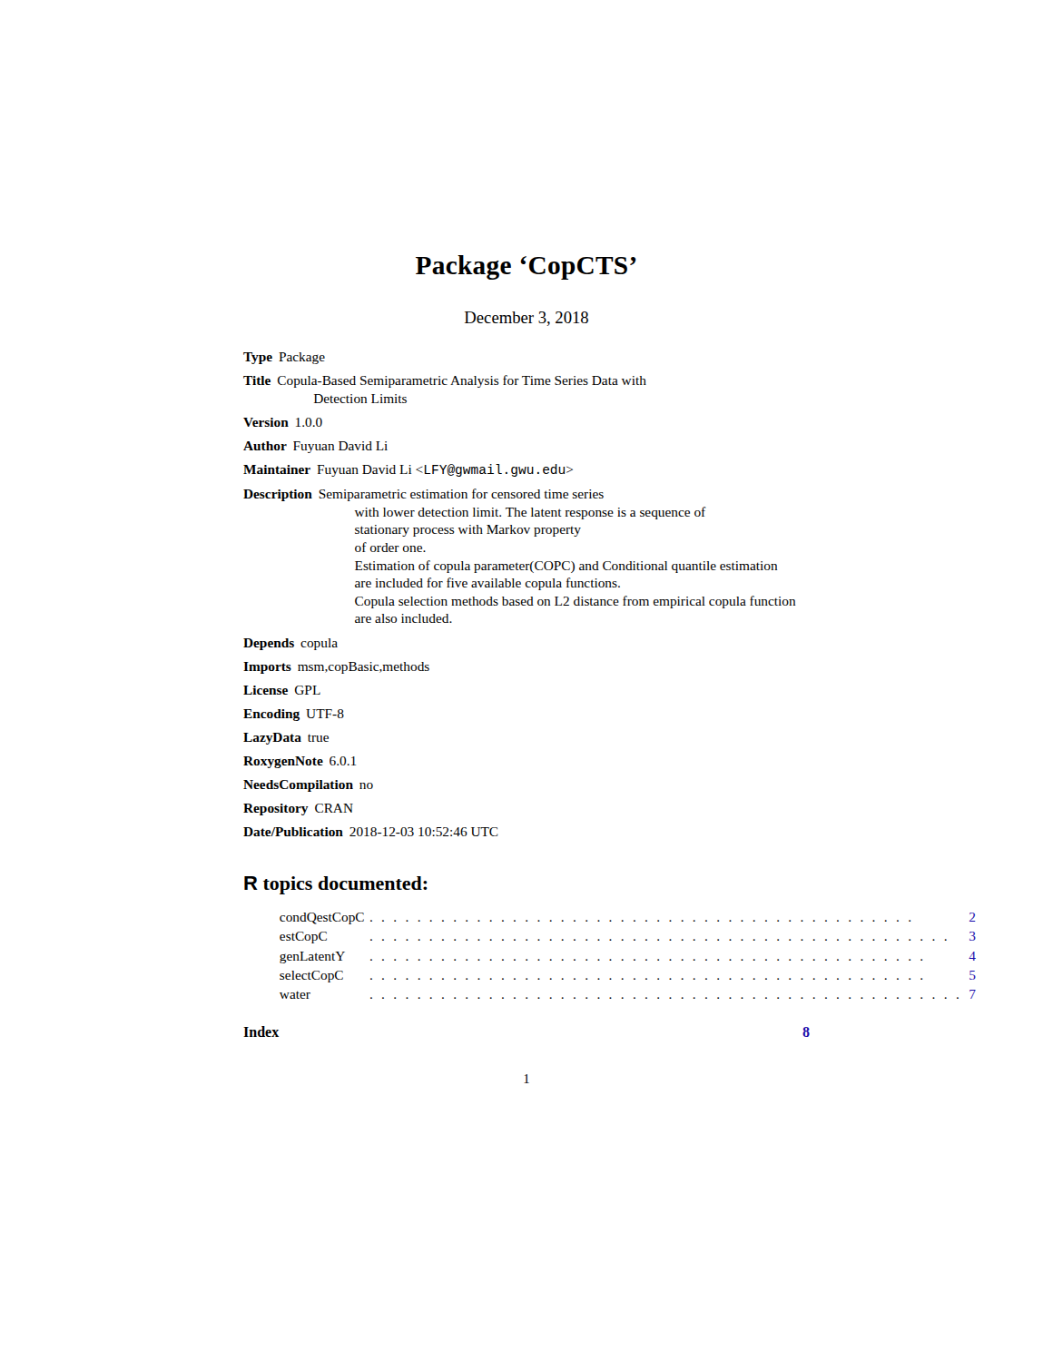Package ‘CopCTS’
December 3, 2018
Type
Package
Title
Copula-Based Semiparametric Analysis for Time Series Data with
Detection Limits
Version
1.0.0
Author
Fuyuan David Li
Maintainer
Fuyuan David Li <LFY@gwmail.gwu.edu>
Description
Semiparametric estimation for censored time series
with lower detection limit. The latent response is a sequence of stationary process with Markov property of order one. Estimation of copula parameter(COPC) and Conditional quantile estimation are included for five available copula functions. Copula selection methods based on L2 distance from empirical copula function are also included.
Depends
copula
Imports
msm,copBasic,methods
License
GPL
Encoding
UTF-8
LazyData
true
RoxygenNote
6.0.1
NeedsCompilation
no
Repository
CRAN
Date/Publication
2018-12-03 10:52:46 UTC
R topics documented:
| condQestCopC | . . . . . . . . . . . . . . . . . . . . . . . . . . . . . . . . . . . . . . . . . . . . . . | 2 |
| estCopC | . . . . . . . . . . . . . . . . . . . . . . . . . . . . . . . . . . . . . . . . . . . . . . . . . | 3 |
| genLatentY | . . . . . . . . . . . . . . . . . . . . . . . . . . . . . . . . . . . . . . . . . . . . . . . | 4 |
| selectCopC | . . . . . . . . . . . . . . . . . . . . . . . . . . . . . . . . . . . . . . . . . . . . . . . | 5 |
| water | . . . . . . . . . . . . . . . . . . . . . . . . . . . . . . . . . . . . . . . . . . . . . . . . . . | 7 |
Index 8
1